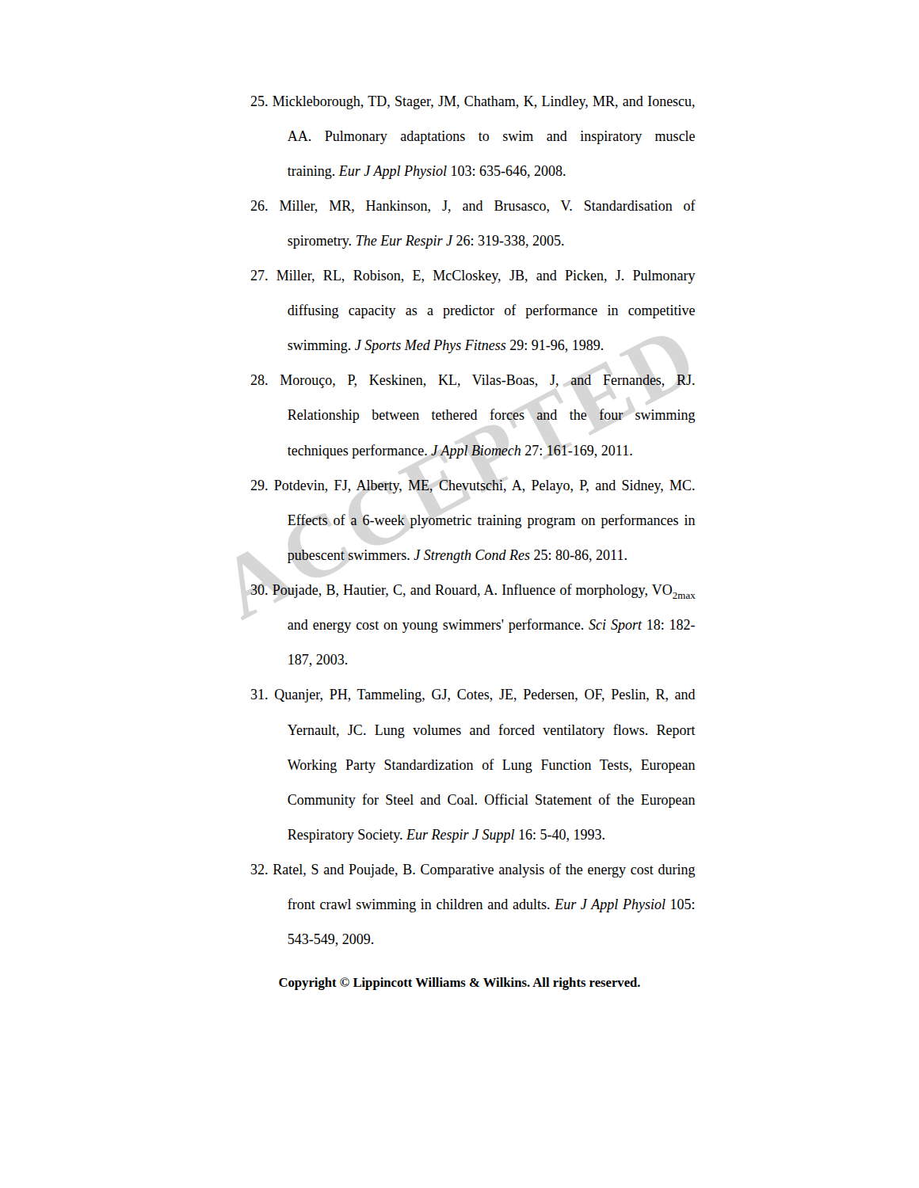ACCEPTED
25. Mickleborough, TD, Stager, JM, Chatham, K, Lindley, MR, and Ionescu, AA. Pulmonary adaptations to swim and inspiratory muscle training. Eur J Appl Physiol 103: 635-646, 2008.
26. Miller, MR, Hankinson, J, and Brusasco, V. Standardisation of spirometry. The Eur Respir J 26: 319-338, 2005.
27. Miller, RL, Robison, E, McCloskey, JB, and Picken, J. Pulmonary diffusing capacity as a predictor of performance in competitive swimming. J Sports Med Phys Fitness 29: 91-96, 1989.
28. Morouço, P, Keskinen, KL, Vilas-Boas, J, and Fernandes, RJ. Relationship between tethered forces and the four swimming techniques performance. J Appl Biomech 27: 161-169, 2011.
29. Potdevin, FJ, Alberty, ME, Chevutschi, A, Pelayo, P, and Sidney, MC. Effects of a 6-week plyometric training program on performances in pubescent swimmers. J Strength Cond Res 25: 80-86, 2011.
30. Poujade, B, Hautier, C, and Rouard, A. Influence of morphology, VO2max and energy cost on young swimmers' performance. Sci Sport 18: 182-187, 2003.
31. Quanjer, PH, Tammeling, GJ, Cotes, JE, Pedersen, OF, Peslin, R, and Yernault, JC. Lung volumes and forced ventilatory flows. Report Working Party Standardization of Lung Function Tests, European Community for Steel and Coal. Official Statement of the European Respiratory Society. Eur Respir J Suppl 16: 5-40, 1993.
32. Ratel, S and Poujade, B. Comparative analysis of the energy cost during front crawl swimming in children and adults. Eur J Appl Physiol 105: 543-549, 2009.
Copyright © Lippincott Williams & Wilkins. All rights reserved.